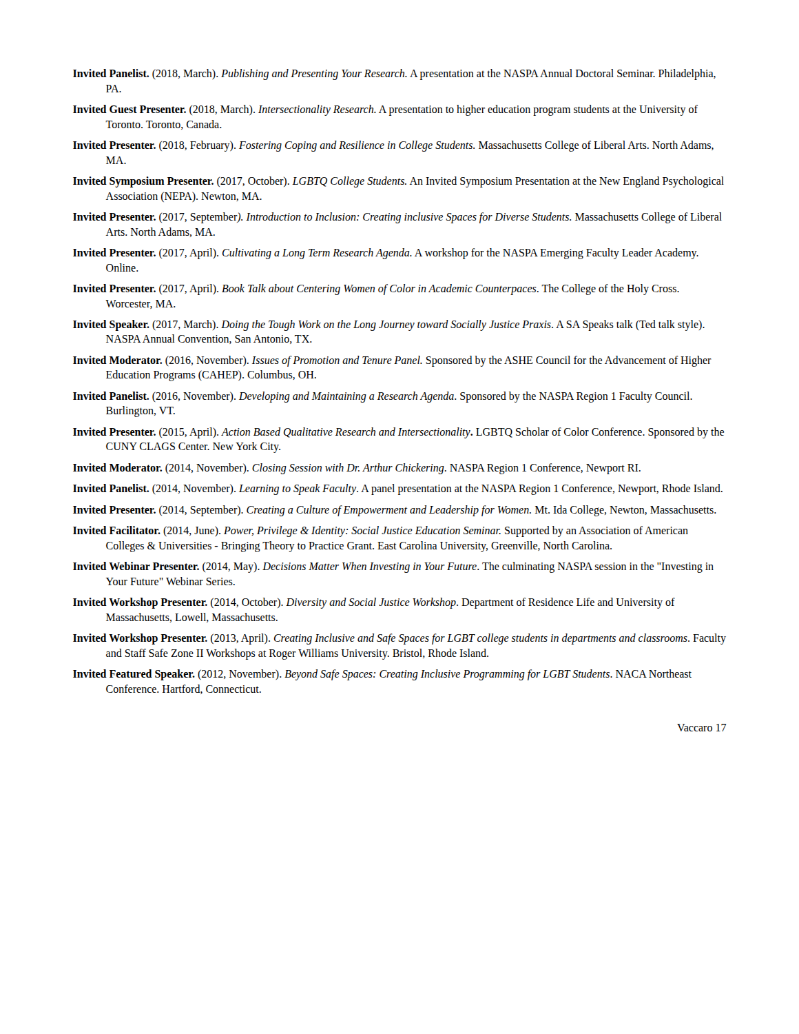Invited Panelist. (2018, March). Publishing and Presenting Your Research. A presentation at the NASPA Annual Doctoral Seminar. Philadelphia, PA.
Invited Guest Presenter. (2018, March). Intersectionality Research. A presentation to higher education program students at the University of Toronto. Toronto, Canada.
Invited Presenter. (2018, February). Fostering Coping and Resilience in College Students. Massachusetts College of Liberal Arts. North Adams, MA.
Invited Symposium Presenter. (2017, October). LGBTQ College Students. An Invited Symposium Presentation at the New England Psychological Association (NEPA). Newton, MA.
Invited Presenter. (2017, September). Introduction to Inclusion: Creating inclusive Spaces for Diverse Students. Massachusetts College of Liberal Arts. North Adams, MA.
Invited Presenter. (2017, April). Cultivating a Long Term Research Agenda. A workshop for the NASPA Emerging Faculty Leader Academy. Online.
Invited Presenter. (2017, April). Book Talk about Centering Women of Color in Academic Counterpaces. The College of the Holy Cross. Worcester, MA.
Invited Speaker. (2017, March). Doing the Tough Work on the Long Journey toward Socially Justice Praxis. A SA Speaks talk (Ted talk style). NASPA Annual Convention, San Antonio, TX.
Invited Moderator. (2016, November). Issues of Promotion and Tenure Panel. Sponsored by the ASHE Council for the Advancement of Higher Education Programs (CAHEP). Columbus, OH.
Invited Panelist. (2016, November). Developing and Maintaining a Research Agenda. Sponsored by the NASPA Region 1 Faculty Council. Burlington, VT.
Invited Presenter. (2015, April). Action Based Qualitative Research and Intersectionality. LGBTQ Scholar of Color Conference. Sponsored by the CUNY CLAGS Center. New York City.
Invited Moderator. (2014, November). Closing Session with Dr. Arthur Chickering. NASPA Region 1 Conference, Newport RI.
Invited Panelist. (2014, November). Learning to Speak Faculty. A panel presentation at the NASPA Region 1 Conference, Newport, Rhode Island.
Invited Presenter. (2014, September). Creating a Culture of Empowerment and Leadership for Women. Mt. Ida College, Newton, Massachusetts.
Invited Facilitator. (2014, June). Power, Privilege & Identity: Social Justice Education Seminar. Supported by an Association of American Colleges & Universities - Bringing Theory to Practice Grant. East Carolina University, Greenville, North Carolina.
Invited Webinar Presenter. (2014, May). Decisions Matter When Investing in Your Future. The culminating NASPA session in the "Investing in Your Future" Webinar Series.
Invited Workshop Presenter. (2014, October). Diversity and Social Justice Workshop. Department of Residence Life and University of Massachusetts, Lowell, Massachusetts.
Invited Workshop Presenter. (2013, April). Creating Inclusive and Safe Spaces for LGBT college students in departments and classrooms. Faculty and Staff Safe Zone II Workshops at Roger Williams University. Bristol, Rhode Island.
Invited Featured Speaker. (2012, November). Beyond Safe Spaces: Creating Inclusive Programming for LGBT Students. NACA Northeast Conference. Hartford, Connecticut.
Vaccaro 17